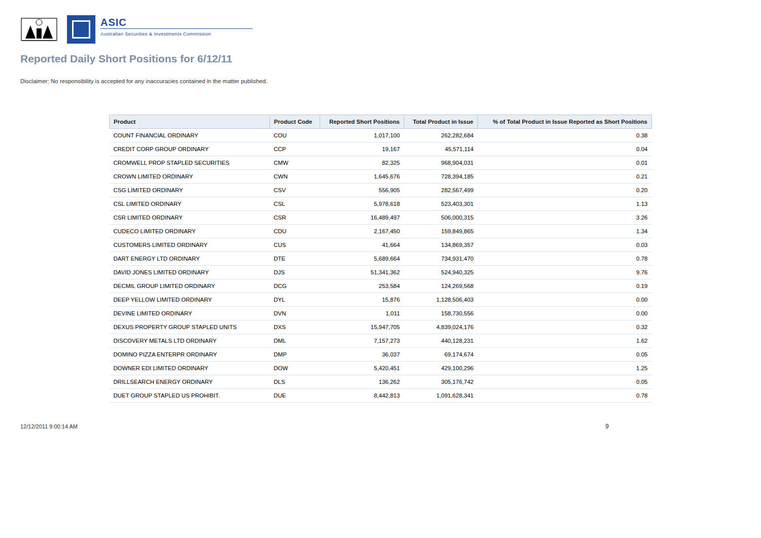ASIC
Australian Securities & Investments Commission
Reported Daily Short Positions for 6/12/11
Disclaimer: No responsibility is accepted for any inaccuracies contained in the matter published.
| Product | Product Code | Reported Short Positions | Total Product in Issue | % of Total Product in Issue Reported as Short Positions |
| --- | --- | --- | --- | --- |
| COUNT FINANCIAL ORDINARY | COU | 1,017,100 | 262,282,684 | 0.38 |
| CREDIT CORP GROUP ORDINARY | CCP | 19,167 | 45,571,114 | 0.04 |
| CROMWELL PROP STAPLED SECURITIES | CMW | 82,325 | 968,904,031 | 0.01 |
| CROWN LIMITED ORDINARY | CWN | 1,645,676 | 728,394,185 | 0.21 |
| CSG LIMITED ORDINARY | CSV | 556,905 | 282,567,499 | 0.20 |
| CSL LIMITED ORDINARY | CSL | 5,978,618 | 523,403,301 | 1.13 |
| CSR LIMITED ORDINARY | CSR | 16,489,497 | 506,000,315 | 3.26 |
| CUDECO LIMITED ORDINARY | CDU | 2,167,450 | 159,849,865 | 1.34 |
| CUSTOMERS LIMITED ORDINARY | CUS | 41,664 | 134,869,357 | 0.03 |
| DART ENERGY LTD ORDINARY | DTE | 5,689,664 | 734,931,470 | 0.78 |
| DAVID JONES LIMITED ORDINARY | DJS | 51,341,362 | 524,940,325 | 9.76 |
| DECMIL GROUP LIMITED ORDINARY | DCG | 253,584 | 124,269,568 | 0.19 |
| DEEP YELLOW LIMITED ORDINARY | DYL | 15,876 | 1,128,506,403 | 0.00 |
| DEVINE LIMITED ORDINARY | DVN | 1,011 | 158,730,556 | 0.00 |
| DEXUS PROPERTY GROUP STAPLED UNITS | DXS | 15,947,705 | 4,839,024,176 | 0.32 |
| DISCOVERY METALS LTD ORDINARY | DML | 7,157,273 | 440,128,231 | 1.62 |
| DOMINO PIZZA ENTERPR ORDINARY | DMP | 36,037 | 69,174,674 | 0.05 |
| DOWNER EDI LIMITED ORDINARY | DOW | 5,420,451 | 429,100,296 | 1.25 |
| DRILLSEARCH ENERGY ORDINARY | DLS | 136,262 | 305,176,742 | 0.05 |
| DUET GROUP STAPLED US PROHIBIT. | DUE | 8,442,813 | 1,091,628,341 | 0.78 |
12/12/2011 9:00:14 AM
9